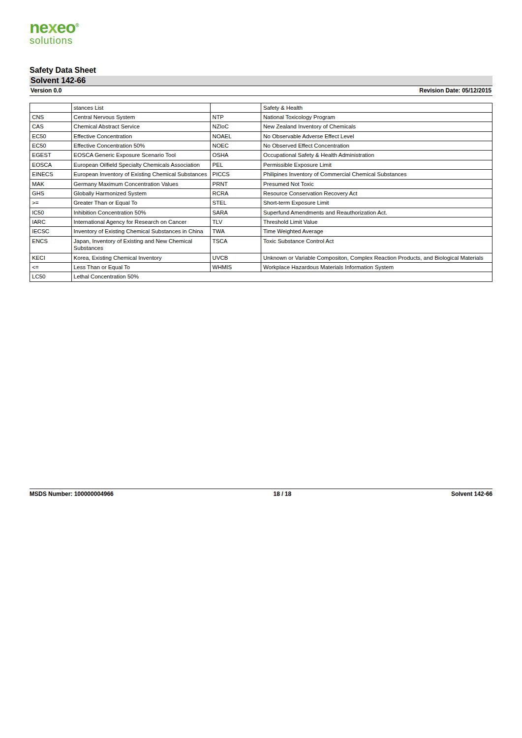nexeo®
solutions
Safety Data Sheet
Solvent 142-66
Version 0.0 Revision Date: 05/12/2015
| | stances List | | Safety & Health |
| CNS | Central Nervous System | NTP | National Toxicology Program |
| CAS | Chemical Abstract Service | NZIoC | New Zealand Inventory of Chemicals |
| EC50 | Effective Concentration | NOAEL | No Observable Adverse Effect Level |
| EC50 | Effective Concentration 50% | NOEC | No Observed Effect Concentration |
| EGEST | EOSCA Generic Exposure Scenario Tool | OSHA | Occupational Safety & Health Administration |
| EOSCA | European Oilfield Specialty Chemicals Association | PEL | Permissible Exposure Limit |
| EINECS | European Inventory of Existing Chemical Substances | PICCS | Philipines Inventory of Commercial Chemical Substances |
| MAK | Germany Maximum Concentration Values | PRNT | Presumed Not Toxic |
| GHS | Globally Harmonized System | RCRA | Resource Conservation Recovery Act |
| >= | Greater Than or Equal To | STEL | Short-term Exposure Limit |
| IC50 | Inhibition Concentration 50% | SARA | Superfund Amendments and Reauthorization Act. |
| IARC | International Agency for Research on Cancer | TLV | Threshold Limit Value |
| IECSC | Inventory of Existing Chemical Substances in China | TWA | Time Weighted Average |
| ENCS | Japan, Inventory of Existing and New Chemical Substances | TSCA | Toxic Substance Control Act |
| KECI | Korea, Existing Chemical Inventory | UVCB | Unknown or Variable Compositon, Complex Reaction Products, and Biological Materials |
| <= | Less Than or Equal To | WHMIS | Workplace Hazardous Materials Information System |
| LC50 | Lethal Concentration 50% |
MSDS Number: 100000004966 18 / 18 Solvent 142-66